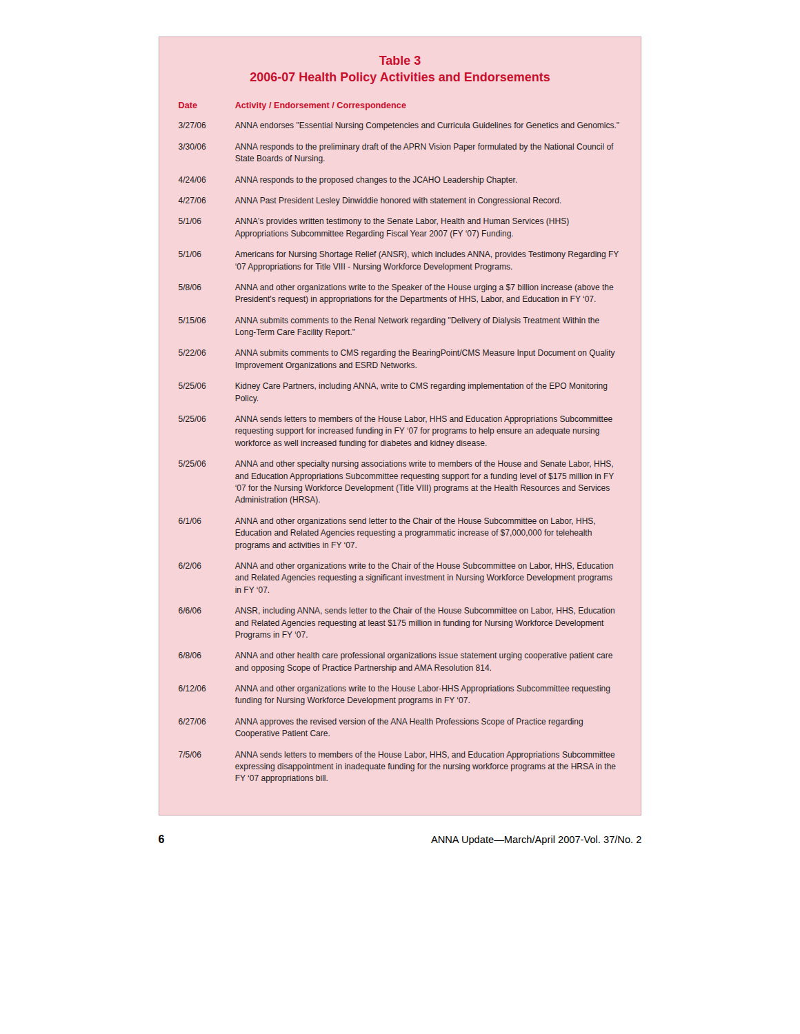Table 3
2006-07 Health Policy Activities and Endorsements
| Date | Activity / Endorsement / Correspondence |
| --- | --- |
| 3/27/06 | ANNA endorses "Essential Nursing Competencies and Curricula Guidelines for Genetics and Genomics." |
| 3/30/06 | ANNA responds to the preliminary draft of the APRN Vision Paper formulated by the National Council of State Boards of Nursing. |
| 4/24/06 | ANNA responds to the proposed changes to the JCAHO Leadership Chapter. |
| 4/27/06 | ANNA Past President Lesley Dinwiddie honored with statement in Congressional Record. |
| 5/1/06 | ANNA's provides written testimony to the Senate Labor, Health and Human Services (HHS) Appropriations Subcommittee Regarding Fiscal Year 2007 (FY ‘07) Funding. |
| 5/1/06 | Americans for Nursing Shortage Relief (ANSR), which includes ANNA, provides Testimony Regarding FY ‘07 Appropriations for Title VIII - Nursing Workforce Development Programs. |
| 5/8/06 | ANNA and other organizations write to the Speaker of the House urging a $7 billion increase (above the President's request) in appropriations for the Departments of HHS, Labor, and Education in FY ‘07. |
| 5/15/06 | ANNA submits comments to the Renal Network regarding "Delivery of Dialysis Treatment Within the Long-Term Care Facility Report." |
| 5/22/06 | ANNA submits comments to CMS regarding the BearingPoint/CMS Measure Input Document on Quality Improvement Organizations and ESRD Networks. |
| 5/25/06 | Kidney Care Partners, including ANNA, write to CMS regarding implementation of the EPO Monitoring Policy. |
| 5/25/06 | ANNA sends letters to members of the House Labor, HHS and Education Appropriations Subcommittee requesting support for increased funding in FY ‘07 for programs to help ensure an adequate nursing workforce as well increased funding for diabetes and kidney disease. |
| 5/25/06 | ANNA and other specialty nursing associations write to members of the House and Senate Labor, HHS, and Education Appropriations Subcommittee requesting support for a funding level of $175 million in FY ‘07 for the Nursing Workforce Development (Title VIII) programs at the Health Resources and Services Administration (HRSA). |
| 6/1/06 | ANNA and other organizations send letter to the Chair of the House Subcommittee on Labor, HHS, Education and Related Agencies requesting a programmatic increase of $7,000,000 for telehealth programs and activities in FY ‘07. |
| 6/2/06 | ANNA and other organizations write to the Chair of the House Subcommittee on Labor, HHS, Education and Related Agencies requesting a significant investment in Nursing Workforce Development programs in FY ‘07. |
| 6/6/06 | ANSR, including ANNA, sends letter to the Chair of the House Subcommittee on Labor, HHS, Education and Related Agencies requesting at least $175 million in funding for Nursing Workforce Development Programs in FY ‘07. |
| 6/8/06 | ANNA and other health care professional organizations issue statement urging cooperative patient care and opposing Scope of Practice Partnership and AMA Resolution 814. |
| 6/12/06 | ANNA and other organizations write to the House Labor-HHS Appropriations Subcommittee requesting funding for Nursing Workforce Development programs in FY ‘07. |
| 6/27/06 | ANNA approves the revised version of the ANA Health Professions Scope of Practice regarding Cooperative Patient Care. |
| 7/5/06 | ANNA sends letters to members of the House Labor, HHS, and Education Appropriations Subcommittee expressing disappointment in inadequate funding for the nursing workforce programs at the HRSA in the FY ‘07 appropriations bill. |
6
ANNA Update—March/April 2007-Vol. 37/No. 2